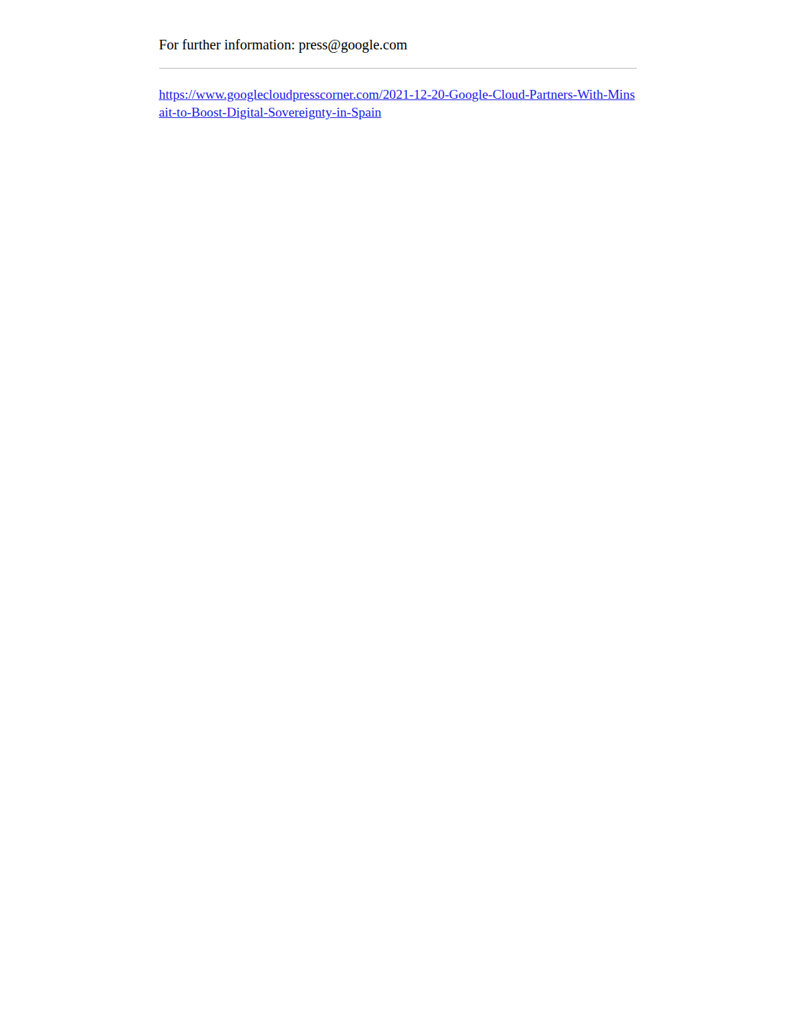For further information: press@google.com
https://www.googlecloudpresscorner.com/2021-12-20-Google-Cloud-Partners-With-Minsait-to-Boost-Digital-Sovereignty-in-Spain